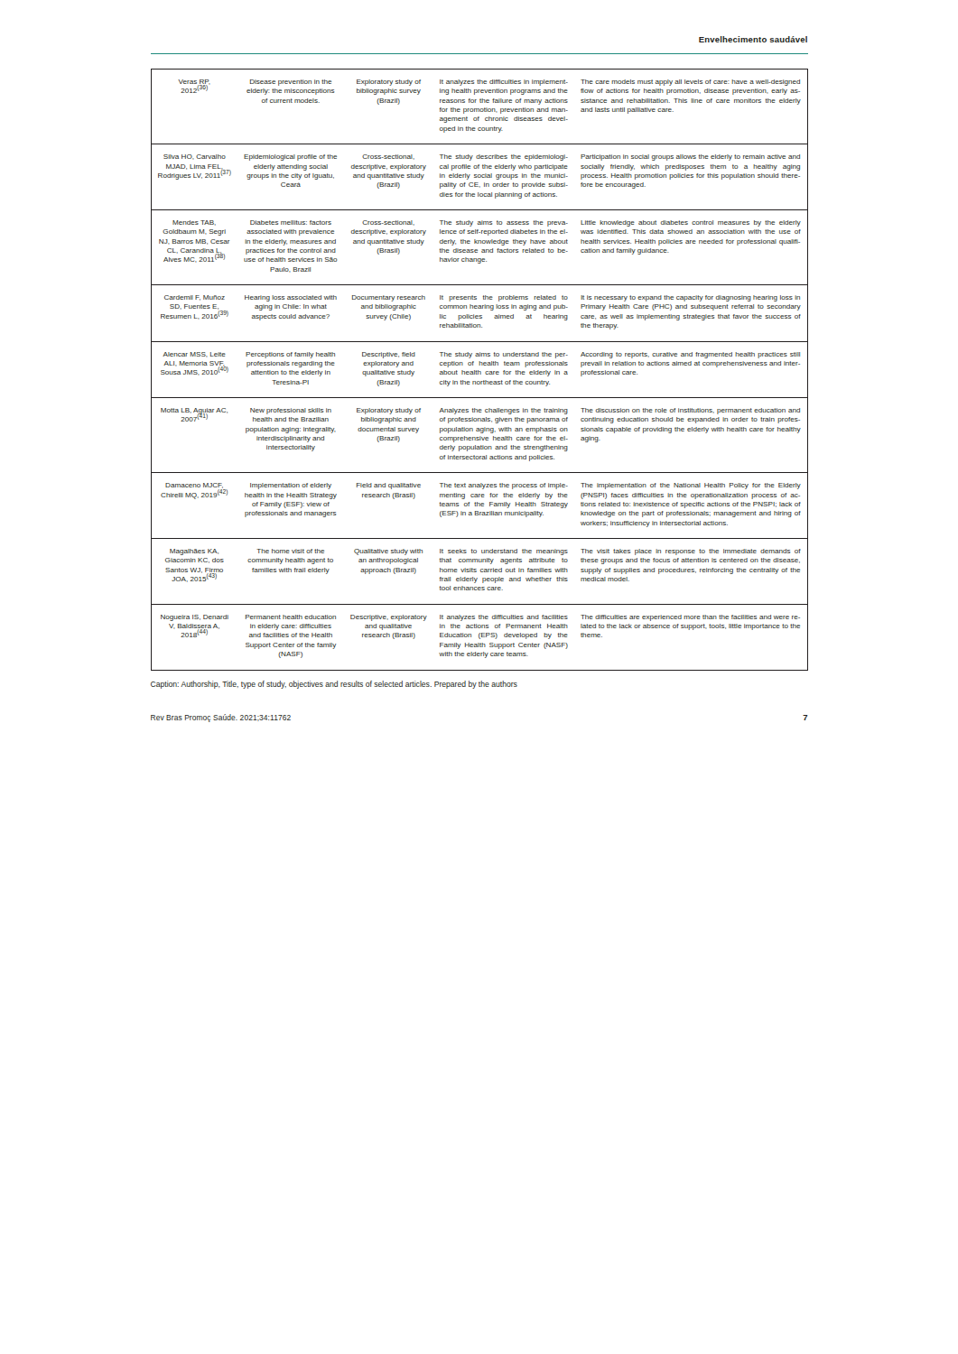Envelhecimento saudável
| Veras RP, 2012 (36) | Disease prevention in the elderly: the misconceptions of current models. | Exploratory study of bibliographic survey (Brazil) | It analyzes the difficulties in implementing health prevention programs and the reasons for the failure of many actions for the promotion, prevention and management of chronic diseases developed in the country. | The care models must apply all levels of care: have a well-designed flow of actions for health promotion, disease prevention, early assistance and rehabilitation. This line of care monitors the elderly and lasts until palliative care. |
| Silva HO, Carvalho MJAD, Lima FEL, Rodrigues LV, 2011 (37) | Epidemiological profile of the elderly attending social groups in the city of Iguatu, Ceará | Cross-sectional, descriptive, exploratory and quantitative study (Brazil) | The study describes the epidemiological profile of the elderly who participate in elderly social groups in the municipality of CE, in order to provide subsidies for the local planning of actions. | Participation in social groups allows the elderly to remain active and socially friendly, which predisposes them to a healthy aging process. Health promotion policies for this population should therefore be encouraged. |
| Mendes TAB, Goldbaum M, Segri NJ, Barros MB, Cesar CL, Carandina L, Alves MC, 2011 (38) | Diabetes mellitus: factors associated with prevalence in the elderly, measures and practices for the control and use of health services in São Paulo, Brazil | Cross-sectional, descriptive, exploratory and quantitative study (Brasil) | The study aims to assess the prevalence of self-reported diabetes in the elderly, the knowledge they have about the disease and factors related to behavior change. | Little knowledge about diabetes control measures by the elderly was identified. This data showed an association with the use of health services. Health policies are needed for professional qualification and family guidance. |
| Cardemil F, Muñoz SD, Fuentes E, Resumen L, 2016 (39) | Hearing loss associated with aging in Chile: In what aspects could advance? | Documentary research and bibliographic survey (Chile) | It presents the problems related to common hearing loss in aging and public policies aimed at hearing rehabilitation. | It is necessary to expand the capacity for diagnosing hearing loss in Primary Health Care (PHC) and subsequent referral to secondary care, as well as implementing strategies that favor the success of the therapy. |
| Alencar MSS, Leite ALI, Memoria SVF, Sousa JMS, 2010 (40) | Perceptions of family health professionals regarding the attention to the elderly in Teresina-PI | Descriptive, field exploratory and qualitative study (Brazil) | The study aims to understand the perception of health team professionals about health care for the elderly in a city in the northeast of the country. | According to reports, curative and fragmented health practices still prevail in relation to actions aimed at comprehensiveness and interprofessional care. |
| Motta LB, Aguiar AC, 2007 (41) | New professional skills in health and the Brazilian population aging: integrality, interdisciplinarity and intersectoriality | Exploratory study of bibliographic and documental survey (Brazil) | Analyzes the challenges in the training of professionals, given the panorama of population aging, with an emphasis on comprehensive health care for the elderly population and the strengthening of intersectoral actions and policies. | The discussion on the role of institutions, permanent education and continuing education should be expanded in order to train professionals capable of providing the elderly with health care for healthy aging. |
| Damaceno MJCF, Chirelli MQ, 2019 (42) | Implementation of elderly health in the Health Strategy of Family (ESF): view of professionals and managers | Field and qualitative research (Brasil) | The text analyzes the process of implementing care for the elderly by the teams of the Family Health Strategy (ESF) in a Brazilian municipality. | The implementation of the National Health Policy for the Elderly (PNSPI) faces difficulties in the operationalization process of actions related to: inexistence of specific actions of the PNSPI; lack of knowledge on the part of professionals; management and hiring of workers; insufficiency in intersectorial actions. |
| Magalhães KA, Giacomin KC, dos Santos WJ, Firmo JOA, 2015 (43) | The home visit of the community health agent to families with frail elderly | Qualitative study with an anthropological approach (Brazil) | It seeks to understand the meanings that community agents attribute to home visits carried out in families with frail elderly people and whether this tool enhances care. | The visit takes place in response to the immediate demands of these groups and the focus of attention is centered on the disease, supply of supplies and procedures, reinforcing the centrality of the medical model. |
| Nogueira IS, Denardi V, Baldissera A, 2018 (44) | Permanent health education in elderly care: difficulties and facilities of the Health Support Center of the family (NASF) | Descriptive, exploratory and qualitative research (Brasil) | It analyzes the difficulties and facilities in the actions of Permanent Health Education (EPS) developed by the Family Health Support Center (NASF) with the elderly care teams. | The difficulties are experienced more than the facilities and were related to the lack or absence of support, tools, little importance to the theme. |
Caption: Authorship, Title, type of study, objectives and results of selected articles. Prepared by the authors
Rev Bras Promoç Saúde. 2021;34:11762
7